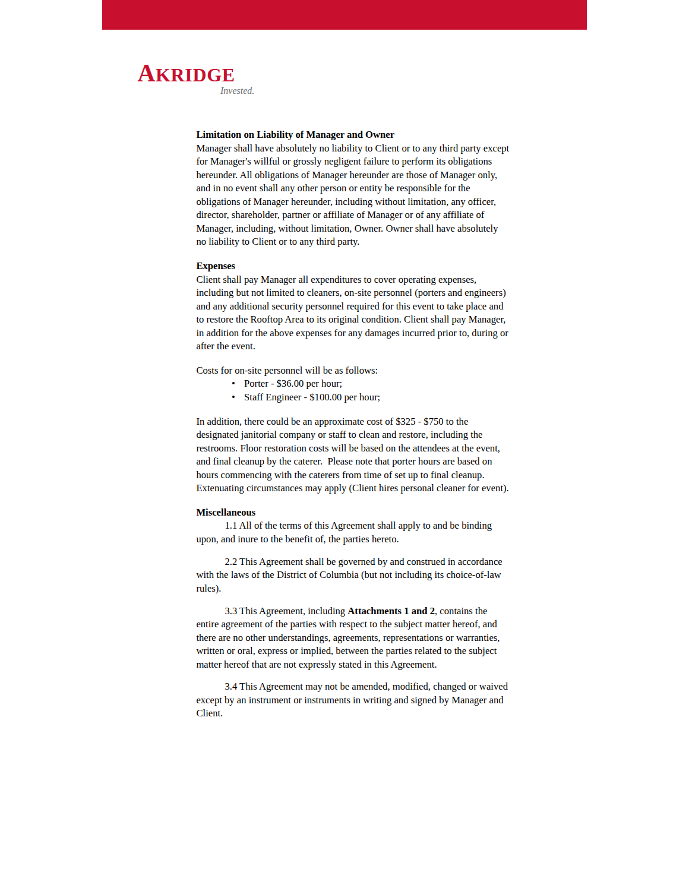AKRIDGE
Invested.
Limitation on Liability of Manager and Owner
Manager shall have absolutely no liability to Client or to any third party except for Manager's willful or grossly negligent failure to perform its obligations hereunder. All obligations of Manager hereunder are those of Manager only, and in no event shall any other person or entity be responsible for the obligations of Manager hereunder, including without limitation, any officer, director, shareholder, partner or affiliate of Manager or of any affiliate of Manager, including, without limitation, Owner. Owner shall have absolutely no liability to Client or to any third party.
Expenses
Client shall pay Manager all expenditures to cover operating expenses, including but not limited to cleaners, on-site personnel (porters and engineers) and any additional security personnel required for this event to take place and to restore the Rooftop Area to its original condition. Client shall pay Manager, in addition for the above expenses for any damages incurred prior to, during or after the event.
Costs for on-site personnel will be as follows:
Porter - $36.00 per hour;
Staff Engineer - $100.00 per hour;
In addition, there could be an approximate cost of $325 - $750 to the designated janitorial company or staff to clean and restore, including the restrooms. Floor restoration costs will be based on the attendees at the event, and final cleanup by the caterer. Please note that porter hours are based on hours commencing with the caterers from time of set up to final cleanup.
Extenuating circumstances may apply (Client hires personal cleaner for event).
Miscellaneous
1.1 All of the terms of this Agreement shall apply to and be binding upon, and inure to the benefit of, the parties hereto.
2.2 This Agreement shall be governed by and construed in accordance with the laws of the District of Columbia (but not including its choice-of-law rules).
3.3 This Agreement, including Attachments 1 and 2, contains the entire agreement of the parties with respect to the subject matter hereof, and there are no other understandings, agreements, representations or warranties, written or oral, express or implied, between the parties related to the subject matter hereof that are not expressly stated in this Agreement.
3.4 This Agreement may not be amended, modified, changed or waived except by an instrument or instruments in writing and signed by Manager and Client.